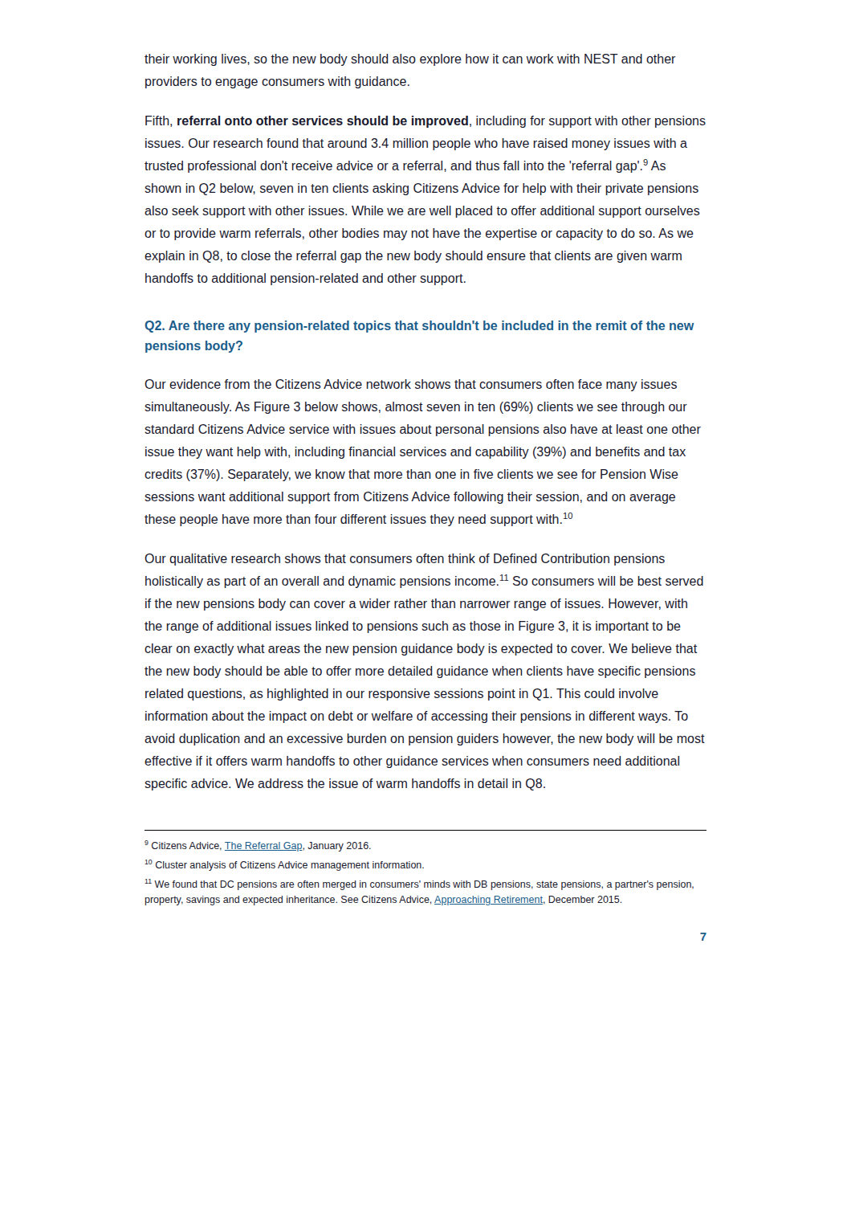their working lives, so the new body should also explore how it can work with NEST and other providers to engage consumers with guidance.
Fifth, referral onto other services should be improved, including for support with other pensions issues. Our research found that around 3.4 million people who have raised money issues with a trusted professional don't receive advice or a referral, and thus fall into the 'referral gap'.9 As shown in Q2 below, seven in ten clients asking Citizens Advice for help with their private pensions also seek support with other issues. While we are well placed to offer additional support ourselves or to provide warm referrals, other bodies may not have the expertise or capacity to do so. As we explain in Q8, to close the referral gap the new body should ensure that clients are given warm handoffs to additional pension-related and other support.
Q2. Are there any pension-related topics that shouldn't be included in the remit of the new pensions body?
Our evidence from the Citizens Advice network shows that consumers often face many issues simultaneously. As Figure 3 below shows, almost seven in ten (69%) clients we see through our standard Citizens Advice service with issues about personal pensions also have at least one other issue they want help with, including financial services and capability (39%) and benefits and tax credits (37%). Separately, we know that more than one in five clients we see for Pension Wise sessions want additional support from Citizens Advice following their session, and on average these people have more than four different issues they need support with.10
Our qualitative research shows that consumers often think of Defined Contribution pensions holistically as part of an overall and dynamic pensions income.11 So consumers will be best served if the new pensions body can cover a wider rather than narrower range of issues. However, with the range of additional issues linked to pensions such as those in Figure 3, it is important to be clear on exactly what areas the new pension guidance body is expected to cover. We believe that the new body should be able to offer more detailed guidance when clients have specific pensions related questions, as highlighted in our responsive sessions point in Q1. This could involve information about the impact on debt or welfare of accessing their pensions in different ways. To avoid duplication and an excessive burden on pension guiders however, the new body will be most effective if it offers warm handoffs to other guidance services when consumers need additional specific advice. We address the issue of warm handoffs in detail in Q8.
9 Citizens Advice, The Referral Gap, January 2016.
10 Cluster analysis of Citizens Advice management information.
11 We found that DC pensions are often merged in consumers' minds with DB pensions, state pensions, a partner's pension, property, savings and expected inheritance. See Citizens Advice, Approaching Retirement, December 2015.
7